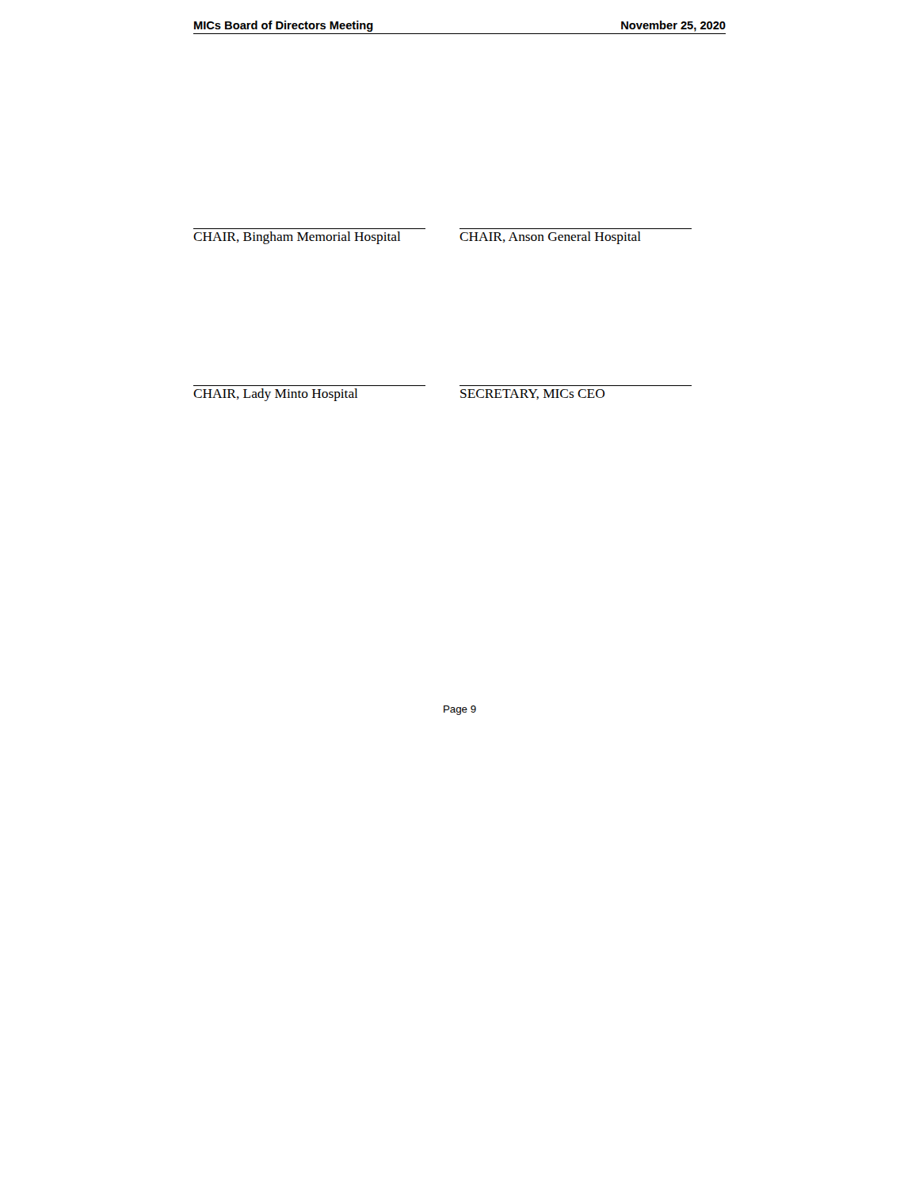MICs Board of Directors Meeting November 25, 2020
| CHAIR, Bingham Memorial Hospital | CHAIR, Anson General Hospital |
| CHAIR, Lady Minto Hospital | SECRETARY, MICs CEO |
Page 9